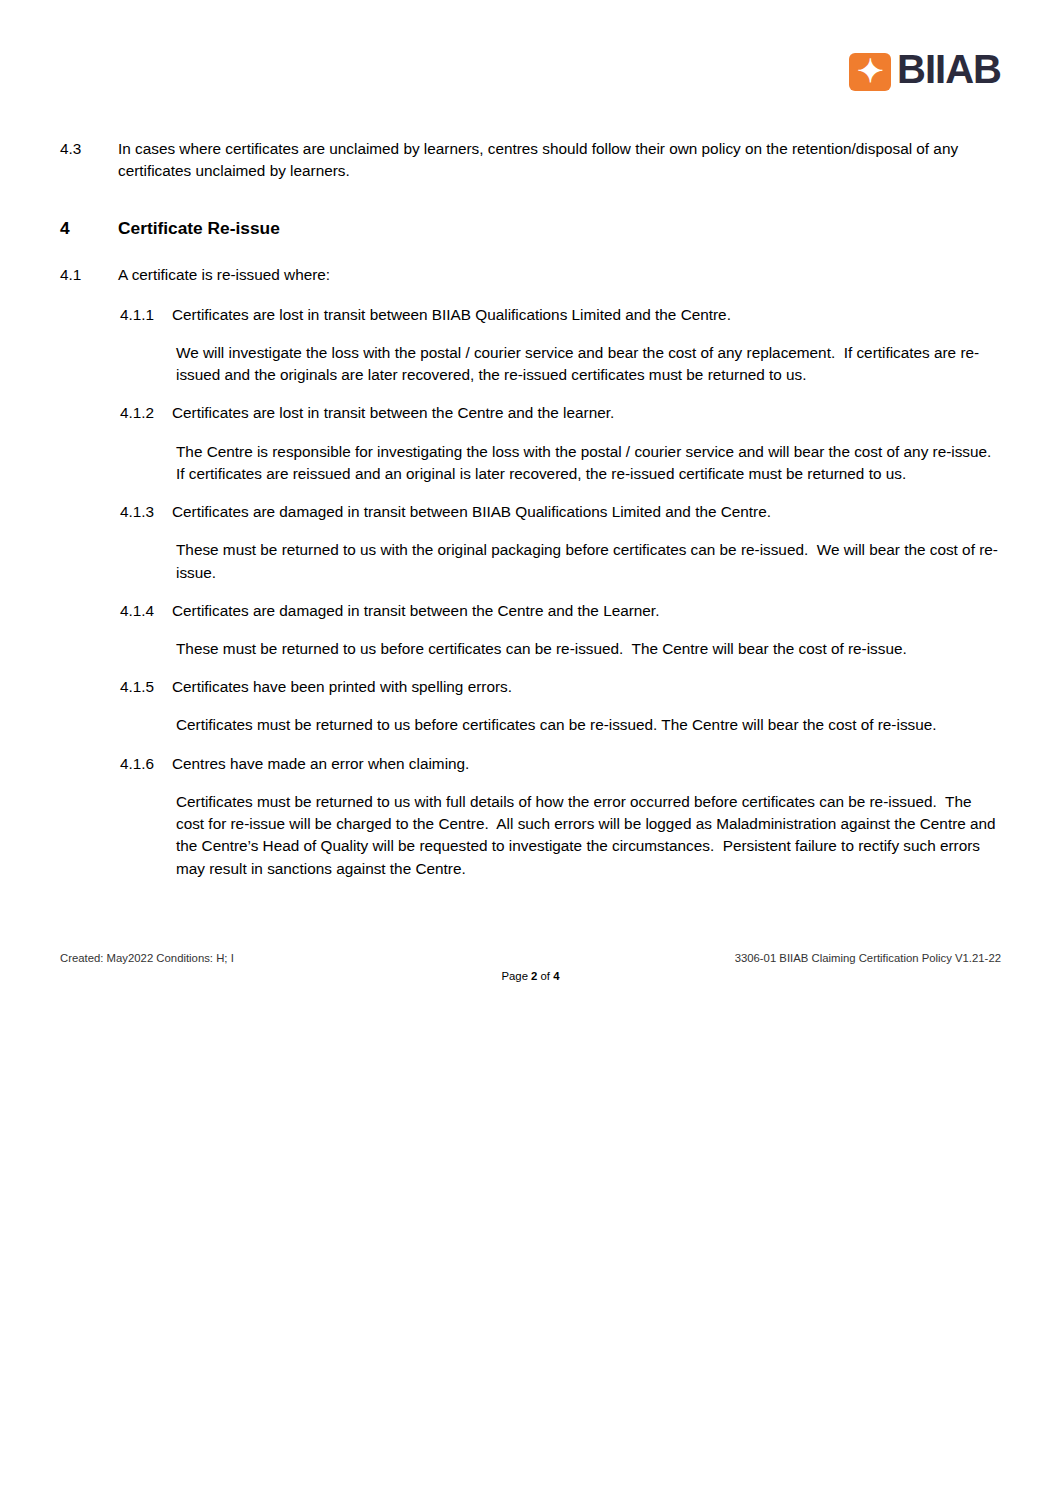✦BIIAB
4.3
In cases where certificates are unclaimed by learners, centres should follow their own policy on the retention/disposal of any certificates unclaimed by learners.
4 Certificate Re-issue
4.1
A certificate is re-issued where:
4.1.1
Certificates are lost in transit between BIIAB Qualifications Limited and the Centre.
We will investigate the loss with the postal / courier service and bear the cost of any replacement. If certificates are re-issued and the originals are later recovered, the re-issued certificates must be returned to us.
4.1.2
Certificates are lost in transit between the Centre and the learner.
The Centre is responsible for investigating the loss with the postal / courier service and will bear the cost of any re-issue. If certificates are reissued and an original is later recovered, the re-issued certificate must be returned to us.
4.1.3
Certificates are damaged in transit between BIIAB Qualifications Limited and the Centre.
These must be returned to us with the original packaging before certificates can be re-issued. We will bear the cost of re-issue.
4.1.4
Certificates are damaged in transit between the Centre and the Learner.
These must be returned to us before certificates can be re-issued. The Centre will bear the cost of re-issue.
4.1.5
Certificates have been printed with spelling errors.
Certificates must be returned to us before certificates can be re-issued. The Centre will bear the cost of re-issue.
4.1.6
Centres have made an error when claiming.
Certificates must be returned to us with full details of how the error occurred before certificates can be re-issued. The cost for re-issue will be charged to the Centre. All such errors will be logged as Maladministration against the Centre and the Centre’s Head of Quality will be requested to investigate the circumstances. Persistent failure to rectify such errors may result in sanctions against the Centre.
Created: May2022 Conditions: H; I
3306-01 BIIAB Claiming Certification Policy V1.21-22
Page 2 of 4